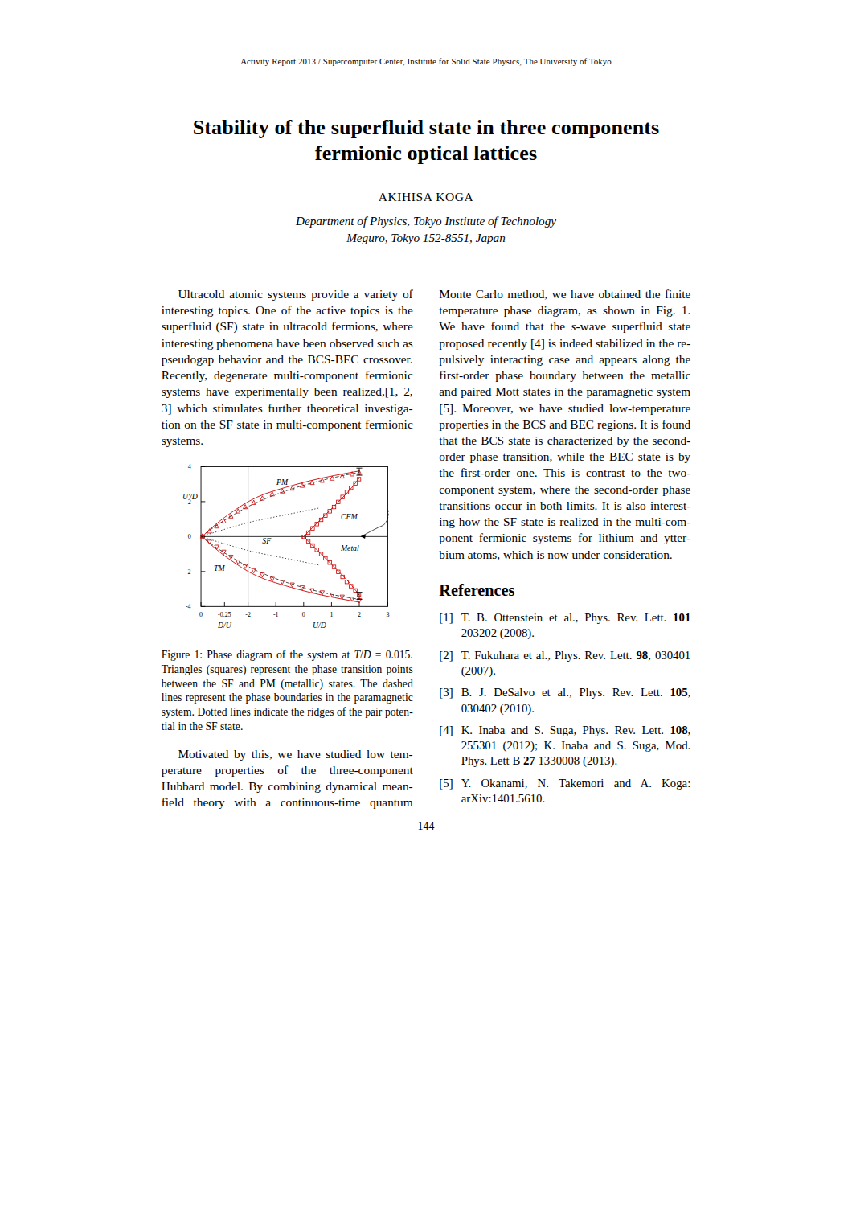Activity Report 2013 / Supercomputer Center, Institute for Solid State Physics, The University of Tokyo
Stability of the superfluid state in three components
fermionic optical lattices
AKIHISA KOGA
Department of Physics, Tokyo Institute of Technology
Meguro, Tokyo 152-8551, Japan
Ultracold atomic systems provide a variety of interesting topics. One of the active topics is the superfluid (SF) state in ultracold fermions, where interesting phenomena have been observed such as pseudogap behavior and the BCS-BEC crossover. Recently, degenerate multi-component fermionic systems have experimentally been realized,[1, 2, 3] which stimulates further theoretical investigation on the SF state in multi-component fermionic systems.
4 2 0 -2 -4 0 -0.25 -2 -1 0 1 2 3 U'/D D/U U/D PM CFM SF Metal TM
Figure 1: Phase diagram of the system at T/D = 0.015. Triangles (squares) represent the phase transition points between the SF and PM (metallic) states. The dashed lines represent the phase boundaries in the paramagnetic system. Dotted lines indicate the ridges of the pair potential in the SF state.
Motivated by this, we have studied low temperature properties of the three-component Hubbard model. By combining dynamical mean-field theory with a continuous-time quantum Monte Carlo method, we have obtained the finite temperature phase diagram, as shown in Fig. 1. We have found that the s-wave superfluid state proposed recently [4] is indeed stabilized in the repulsively interacting case and appears along the first-order phase boundary between the metallic and paired Mott states in the paramagnetic system [5]. Moreover, we have studied low-temperature properties in the BCS and BEC regions. It is found that the BCS state is characterized by the second-order phase transition, while the BEC state is by the first-order one. This is contrast to the two-component system, where the second-order phase transitions occur in both limits. It is also interesting how the SF state is realized in the multi-component fermionic systems for lithium and ytterbium atoms, which is now under consideration.
References
[1] T. B. Ottenstein et al., Phys. Rev. Lett. 101 203202 (2008).
[2] T. Fukuhara et al., Phys. Rev. Lett. 98, 030401 (2007).
[3] B. J. DeSalvo et al., Phys. Rev. Lett. 105, 030402 (2010).
[4] K. Inaba and S. Suga, Phys. Rev. Lett. 108, 255301 (2012); K. Inaba and S. Suga, Mod. Phys. Lett B 27 1330008 (2013).
[5] Y. Okanami, N. Takemori and A. Koga: arXiv:1401.5610.
144